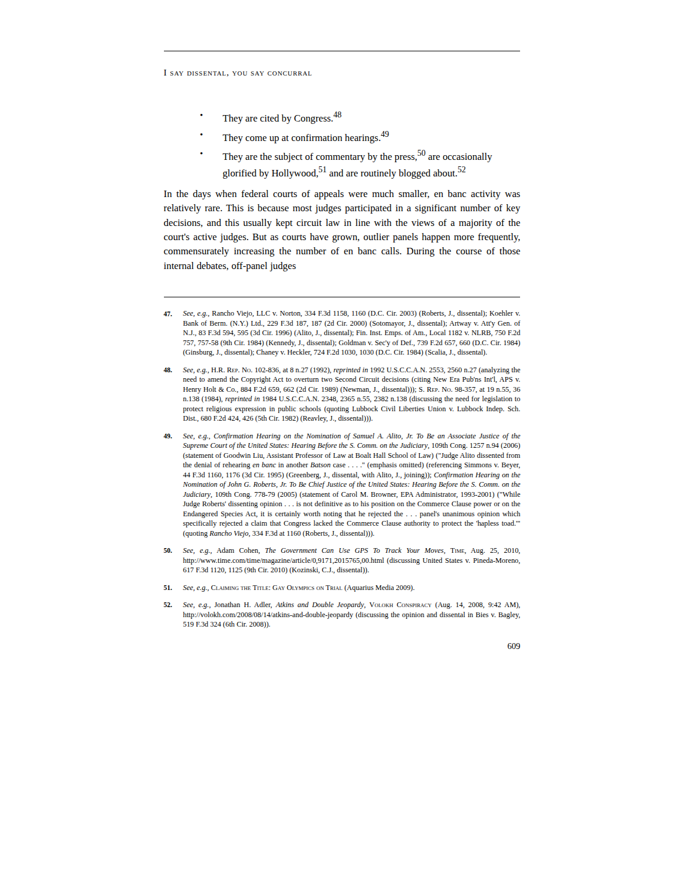I say dissental, you say concurral
They are cited by Congress.48
They come up at confirmation hearings.49
They are the subject of commentary by the press,50 are occasionally glorified by Hollywood,51 and are routinely blogged about.52
In the days when federal courts of appeals were much smaller, en banc activity was relatively rare. This is because most judges participated in a significant number of key decisions, and this usually kept circuit law in line with the views of a majority of the court's active judges. But as courts have grown, outlier panels happen more frequently, commensurately increasing the number of en banc calls. During the course of those internal debates, off-panel judges
47. See, e.g., Rancho Viejo, LLC v. Norton, 334 F.3d 1158, 1160 (D.C. Cir. 2003) (Roberts, J., dissental); Koehler v. Bank of Berm. (N.Y.) Ltd., 229 F.3d 187, 187 (2d Cir. 2000) (Sotomayor, J., dissental); Artway v. Att'y Gen. of N.J., 83 F.3d 594, 595 (3d Cir. 1996) (Alito, J., dissental); Fin. Inst. Emps. of Am., Local 1182 v. NLRB, 750 F.2d 757, 757-58 (9th Cir. 1984) (Kennedy, J., dissental); Goldman v. Sec'y of Def., 739 F.2d 657, 660 (D.C. Cir. 1984) (Ginsburg, J., dissental); Chaney v. Heckler, 724 F.2d 1030, 1030 (D.C. Cir. 1984) (Scalia, J., dissental).
48. See, e.g., H.R. Rep. No. 102-836, at 8 n.27 (1992), reprinted in 1992 U.S.C.C.A.N. 2553, 2560 n.27 (analyzing the need to amend the Copyright Act to overturn two Second Circuit decisions (citing New Era Pub'ns Int'l, APS v. Henry Holt & Co., 884 F.2d 659, 662 (2d Cir. 1989) (Newman, J., dissental))); S. Rep. No. 98-357, at 19 n.55, 36 n.138 (1984), reprinted in 1984 U.S.C.C.A.N. 2348, 2365 n.55, 2382 n.138 (discussing the need for legislation to protect religious expression in public schools (quoting Lubbock Civil Liberties Union v. Lubbock Indep. Sch. Dist., 680 F.2d 424, 426 (5th Cir. 1982) (Reavley, J., dissental))).
49. See, e.g., Confirmation Hearing on the Nomination of Samuel A. Alito, Jr. To Be an Associate Justice of the Supreme Court of the United States: Hearing Before the S. Comm. on the Judiciary, 109th Cong. 1257 n.94 (2006) (statement of Goodwin Liu, Assistant Professor of Law at Boalt Hall School of Law) ("Judge Alito dissented from the denial of rehearing en banc in another Batson case . . . ." (emphasis omitted) (referencing Simmons v. Beyer, 44 F.3d 1160, 1176 (3d Cir. 1995) (Greenberg, J., dissental, with Alito, J., joining)); Confirmation Hearing on the Nomination of John G. Roberts, Jr. To Be Chief Justice of the United States: Hearing Before the S. Comm. on the Judiciary, 109th Cong. 778-79 (2005) (statement of Carol M. Browner, EPA Administrator, 1993-2001) ("While Judge Roberts' dissenting opinion . . . is not definitive as to his position on the Commerce Clause power or on the Endangered Species Act, it is certainly worth noting that he rejected the . . . panel's unanimous opinion which specifically rejected a claim that Congress lacked the Commerce Clause authority to protect the 'hapless toad.'" (quoting Rancho Viejo, 334 F.3d at 1160 (Roberts, J., dissental))).
50. See, e.g., Adam Cohen, The Government Can Use GPS To Track Your Moves, Time, Aug. 25, 2010, http://www.time.com/time/magazine/article/0,9171,2015765,00.html (discussing United States v. Pineda-Moreno, 617 F.3d 1120, 1125 (9th Cir. 2010) (Kozinski, C.J., dissental)).
51. See, e.g., Claiming the Title: Gay Olympics on Trial (Aquarius Media 2009).
52. See, e.g., Jonathan H. Adler, Atkins and Double Jeopardy, Volokh Conspiracy (Aug. 14, 2008, 9:42 AM), http://volokh.com/2008/08/14/atkins-and-double-jeopardy (discussing the opinion and dissental in Bies v. Bagley, 519 F.3d 324 (6th Cir. 2008)).
609